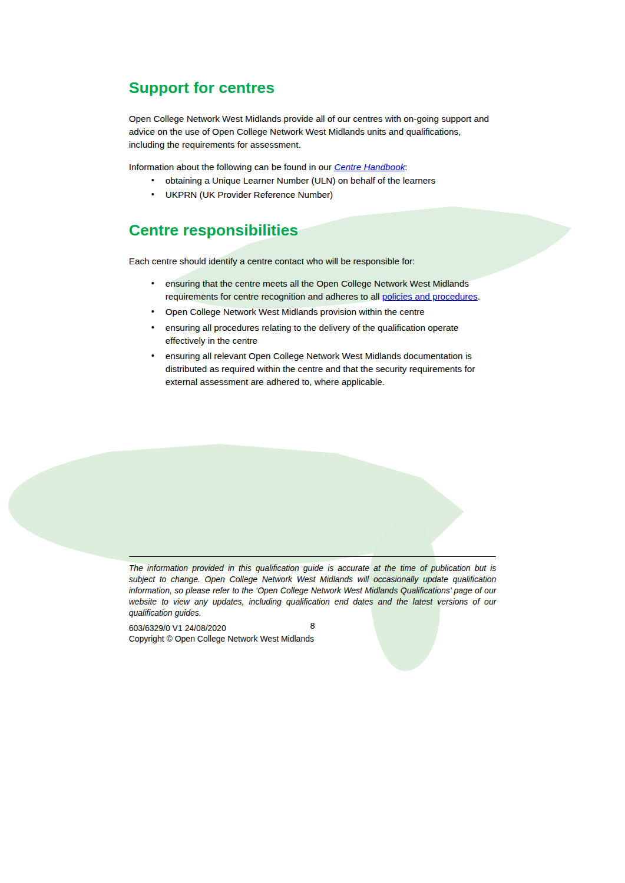Support for centres
Open College Network West Midlands provide all of our centres with on-going support and advice on the use of Open College Network West Midlands units and qualifications, including the requirements for assessment.
Information about the following can be found in our Centre Handbook:
obtaining a Unique Learner Number (ULN) on behalf of the learners
UKPRN (UK Provider Reference Number)
Centre responsibilities
Each centre should identify a centre contact who will be responsible for:
ensuring that the centre meets all the Open College Network West Midlands requirements for centre recognition and adheres to all policies and procedures.
Open College Network West Midlands provision within the centre
ensuring all procedures relating to the delivery of the qualification operate effectively in the centre
ensuring all relevant Open College Network West Midlands documentation is distributed as required within the centre and that the security requirements for external assessment are adhered to, where applicable.
The information provided in this qualification guide is accurate at the time of publication but is subject to change. Open College Network West Midlands will occasionally update qualification information, so please refer to the ‘Open College Network West Midlands Qualifications’ page of our website to view any updates, including qualification end dates and the latest versions of our qualification guides.
8
603/6329/0 V1 24/08/2020
Copyright © Open College Network West Midlands